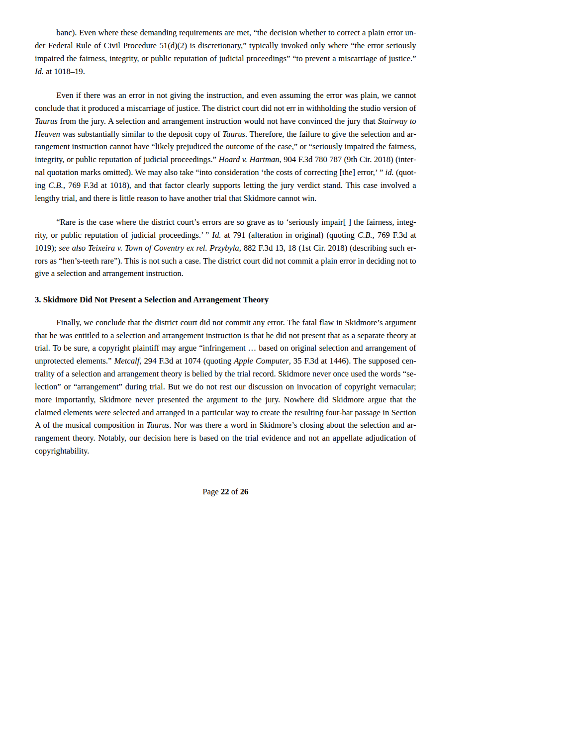banc). Even where these demanding requirements are met, “the decision whether to correct a plain error under Federal Rule of Civil Procedure 51(d)(2) is discretionary,” typically invoked only where “the error seriously impaired the fairness, integrity, or public reputation of judicial proceedings” “to prevent a miscarriage of justice.” Id. at 1018–19.
Even if there was an error in not giving the instruction, and even assuming the error was plain, we cannot conclude that it produced a miscarriage of justice. The district court did not err in withholding the studio version of Taurus from the jury. A selection and arrangement instruction would not have convinced the jury that Stairway to Heaven was substantially similar to the deposit copy of Taurus. Therefore, the failure to give the selection and arrangement instruction cannot have “likely prejudiced the outcome of the case,” or “seriously impaired the fairness, integrity, or public reputation of judicial proceedings.” Hoard v. Hartman, 904 F.3d 780 787 (9th Cir. 2018) (internal quotation marks omitted). We may also take “into consideration ‘the costs of correcting [the] error,’ ” id. (quoting C.B., 769 F.3d at 1018), and that factor clearly supports letting the jury verdict stand. This case involved a lengthy trial, and there is little reason to have another trial that Skidmore cannot win.
“Rare is the case where the district court’s errors are so grave as to ‘seriously impair[ ] the fairness, integrity, or public reputation of judicial proceedings.’ ” Id. at 791 (alteration in original) (quoting C.B., 769 F.3d at 1019); see also Teixeira v. Town of Coventry ex rel. Przybyla, 882 F.3d 13, 18 (1st Cir. 2018) (describing such errors as “hen’s-teeth rare”). This is not such a case. The district court did not commit a plain error in deciding not to give a selection and arrangement instruction.
3. Skidmore Did Not Present a Selection and Arrangement Theory
Finally, we conclude that the district court did not commit any error. The fatal flaw in Skidmore’s argument that he was entitled to a selection and arrangement instruction is that he did not present that as a separate theory at trial. To be sure, a copyright plaintiff may argue “infringement … based on original selection and arrangement of unprotected elements.” Metcalf, 294 F.3d at 1074 (quoting Apple Computer, 35 F.3d at 1446). The supposed centrality of a selection and arrangement theory is belied by the trial record. Skidmore never once used the words “selection” or “arrangement” during trial. But we do not rest our discussion on invocation of copyright vernacular; more importantly, Skidmore never presented the argument to the jury. Nowhere did Skidmore argue that the claimed elements were selected and arranged in a particular way to create the resulting four-bar passage in Section A of the musical composition in Taurus. Nor was there a word in Skidmore’s closing about the selection and arrangement theory. Notably, our decision here is based on the trial evidence and not an appellate adjudication of copyrightability.
Page 22 of 26